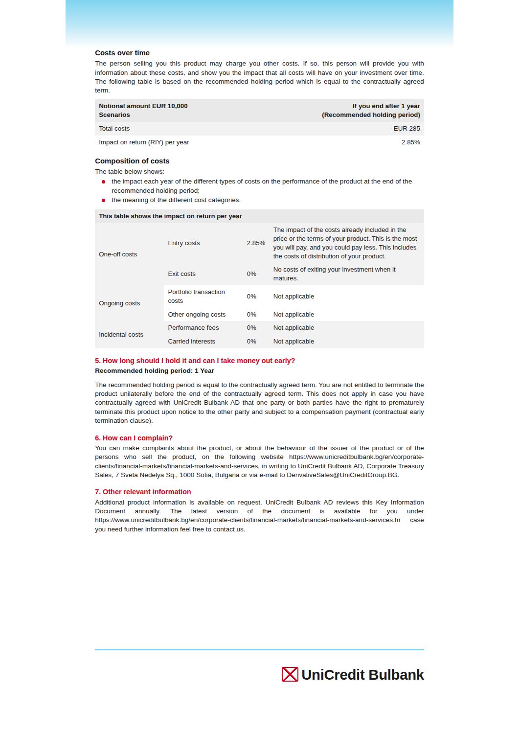Costs over time
The person selling you this product may charge you other costs. If so, this person will provide you with information about these costs, and show you the impact that all costs will have on your investment over time. The following table is based on the recommended holding period which is equal to the contractually agreed term.
| Notional amount EUR 10,000 Scenarios | If you end after 1 year (Recommended holding period) |
| Total costs | EUR 285 |
| Impact on return (RIY) per year | 2.85% |
Composition of costs
The table below shows:
the impact each year of the different types of costs on the performance of the product at the end of the recommended holding period;
the meaning of the different cost categories.
| This table shows the impact on return per year |
| One-off costs | Entry costs | 2.85% | The impact of the costs already included in the price or the terms of your product. This is the most you will pay, and you could pay less. This includes the costs of distribution of your product. |
| Exit costs | 0% | No costs of exiting your investment when it matures. |
| Ongoing costs | Portfolio transaction costs | 0% | Not applicable |
| Other ongoing costs | 0% | Not applicable |
| Incidental costs | Performance fees | 0% | Not applicable |
| Carried interests | 0% | Not applicable |
5. How long should I hold it and can I take money out early?
Recommended holding period: 1 Year
The recommended holding period is equal to the contractually agreed term. You are not entitled to terminate the product unilaterally before the end of the contractually agreed term. This does not apply in case you have contractually agreed with UniCredit Bulbank AD that one party or both parties have the right to prematurely terminate this product upon notice to the other party and subject to a compensation payment (contractual early termination clause).
6. How can I complain?
You can make complaints about the product, or about the behaviour of the issuer of the product or of the persons who sell the product, on the following website https://www.unicreditbulbank.bg/en/corporate-clients/financial-markets/financial-markets-and-services, in writing to UniCredit Bulbank AD, Corporate Treasury Sales, 7 Sveta Nedelya Sq., 1000 Sofia, Bulgaria or via e-mail to DerivativeSales@UniCreditGroup.BG.
7. Other relevant information
Additional product information is available on request. UniCredit Bulbank AD reviews this Key Information Document annually. The latest version of the document is available for you under https://www.unicreditbulbank.bg/en/corporate-clients/financial-markets/financial-markets-and-services.In case you need further information feel free to contact us.
UniCredit Bulbank